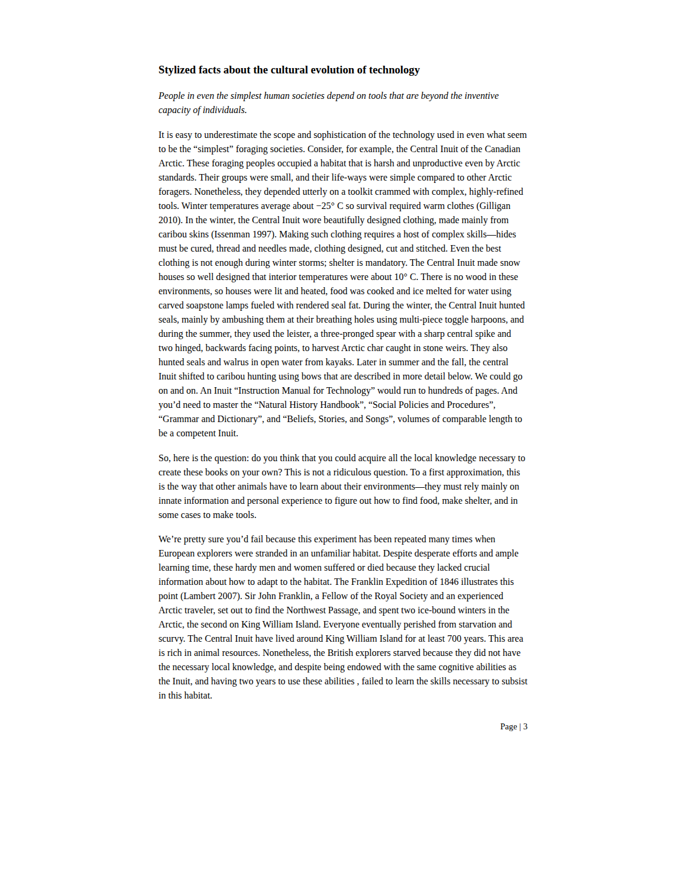Stylized facts about the cultural evolution of technology
People in even the simplest human societies depend on tools that are beyond the inventive capacity of individuals.
It is easy to underestimate the scope and sophistication of the technology used in even what seem to be the “simplest” foraging societies. Consider, for example, the Central Inuit of the Canadian Arctic. These foraging peoples occupied a habitat that is harsh and unproductive even by Arctic standards. Their groups were small, and their life-ways were simple compared to other Arctic foragers. Nonetheless, they depended utterly on a toolkit crammed with complex, highly-refined tools. Winter temperatures average about −25° C so survival required warm clothes (Gilligan 2010). In the winter, the Central Inuit wore beautifully designed clothing, made mainly from caribou skins (Issenman 1997). Making such clothing requires a host of complex skills—hides must be cured, thread and needles made, clothing designed, cut and stitched. Even the best clothing is not enough during winter storms; shelter is mandatory. The Central Inuit made snow houses so well designed that interior temperatures were about 10° C. There is no wood in these environments, so houses were lit and heated, food was cooked and ice melted for water using carved soapstone lamps fueled with rendered seal fat. During the winter, the Central Inuit hunted seals, mainly by ambushing them at their breathing holes using multi-piece toggle harpoons, and during the summer, they used the leister, a three-pronged spear with a sharp central spike and two hinged, backwards facing points, to harvest Arctic char caught in stone weirs. They also hunted seals and walrus in open water from kayaks. Later in summer and the fall, the central Inuit shifted to caribou hunting using bows that are described in more detail below. We could go on and on. An Inuit “Instruction Manual for Technology” would run to hundreds of pages. And you’d need to master the “Natural History Handbook”, “Social Policies and Procedures”, “Grammar and Dictionary”, and “Beliefs, Stories, and Songs”, volumes of comparable length to be a competent Inuit.
So, here is the question: do you think that you could acquire all the local knowledge necessary to create these books on your own? This is not a ridiculous question. To a first approximation, this is the way that other animals have to learn about their environments—they must rely mainly on innate information and personal experience to figure out how to find food, make shelter, and in some cases to make tools.
We’re pretty sure you’d fail because this experiment has been repeated many times when European explorers were stranded in an unfamiliar habitat. Despite desperate efforts and ample learning time, these hardy men and women suffered or died because they lacked crucial information about how to adapt to the habitat. The Franklin Expedition of 1846 illustrates this point (Lambert 2007). Sir John Franklin, a Fellow of the Royal Society and an experienced Arctic traveler, set out to find the Northwest Passage, and spent two ice-bound winters in the Arctic, the second on King William Island. Everyone eventually perished from starvation and scurvy. The Central Inuit have lived around King William Island for at least 700 years. This area is rich in animal resources. Nonetheless, the British explorers starved because they did not have the necessary local knowledge, and despite being endowed with the same cognitive abilities as the Inuit, and having two years to use these abilities , failed to learn the skills necessary to subsist in this habitat.
Page | 3